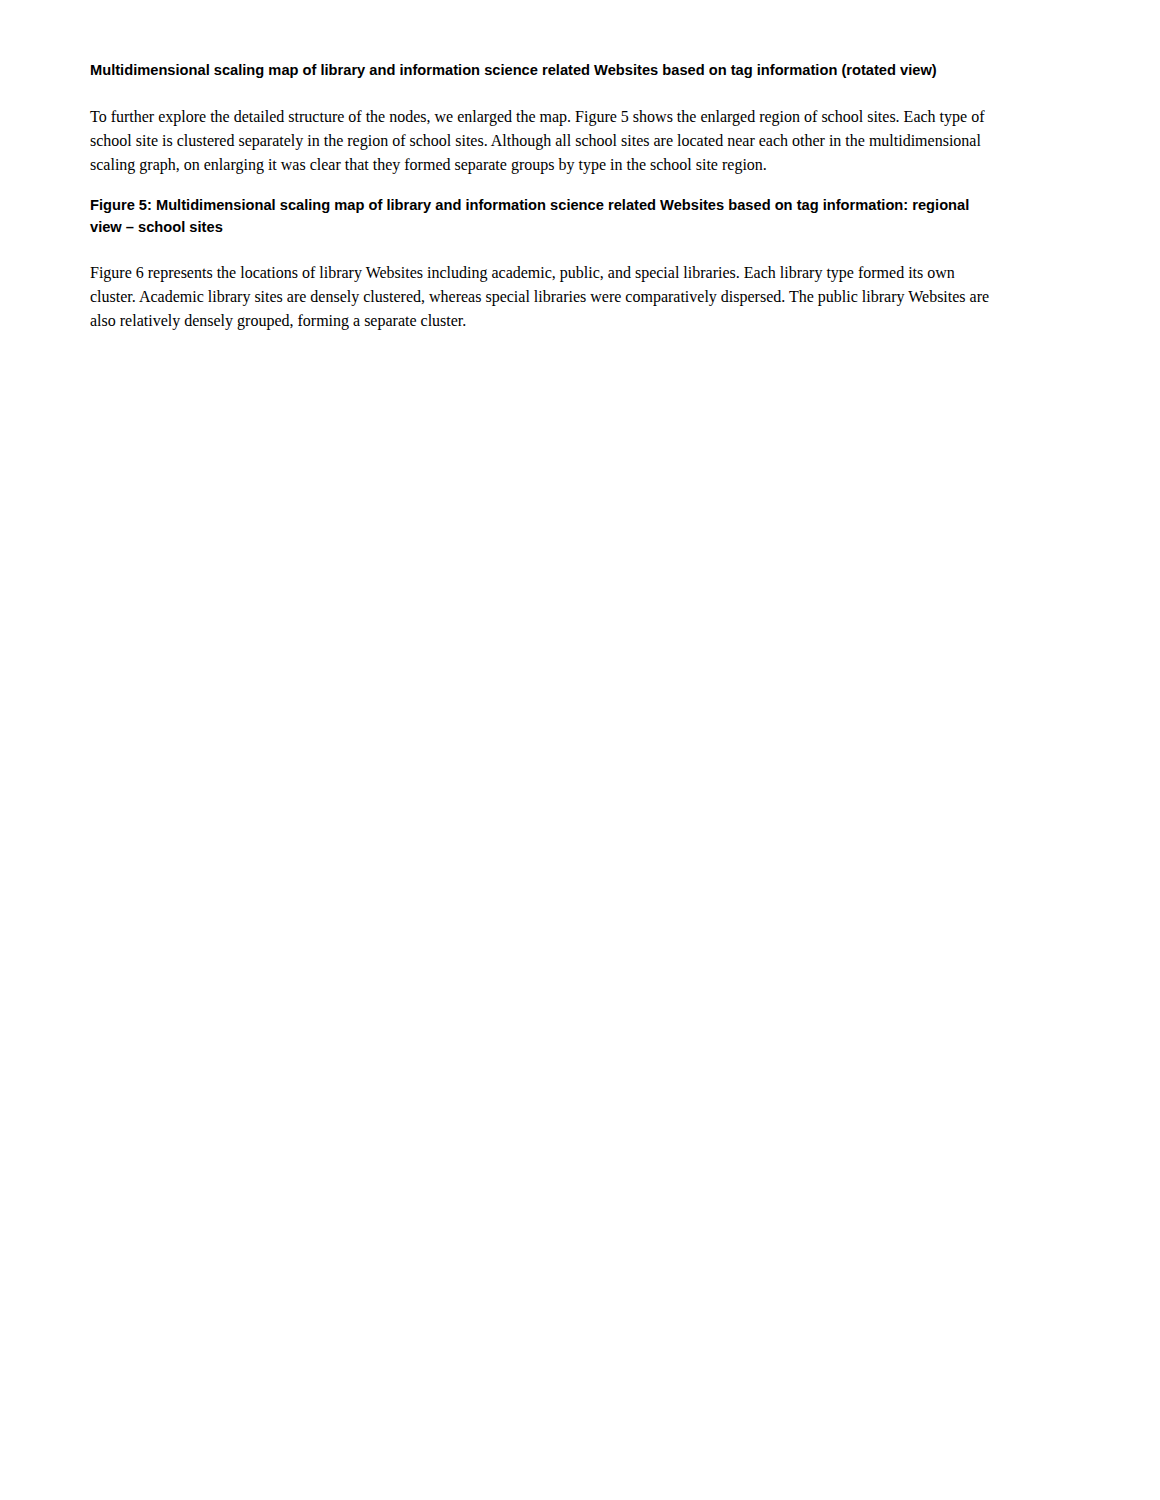Multidimensional scaling map of library and information science related Websites based on tag information (rotated view)
To further explore the detailed structure of the nodes, we enlarged the map. Figure 5 shows the enlarged region of school sites. Each type of school site is clustered separately in the region of school sites. Although all school sites are located near each other in the multidimensional scaling graph, on enlarging it was clear that they formed separate groups by type in the school site region.
Figure 5: Multidimensional scaling map of library and information science related Websites based on tag information: regional view – school sites
Figure 6 represents the locations of library Websites including academic, public, and special libraries. Each library type formed its own cluster. Academic library sites are densely clustered, whereas special libraries were comparatively dispersed. The public library Websites are also relatively densely grouped, forming a separate cluster.